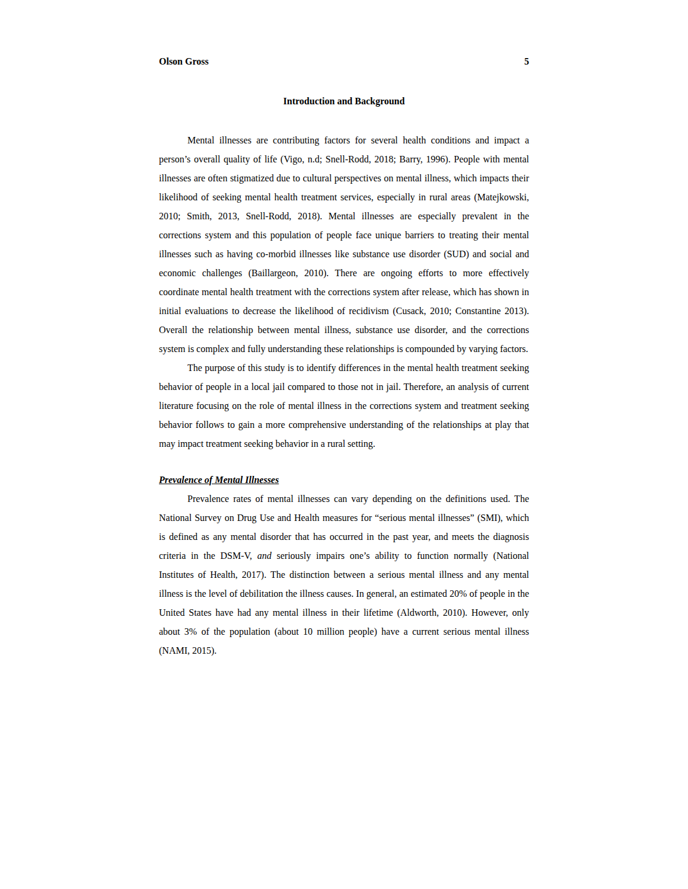Olson Gross 5
Introduction and Background
Mental illnesses are contributing factors for several health conditions and impact a person’s overall quality of life (Vigo, n.d; Snell-Rodd, 2018; Barry, 1996). People with mental illnesses are often stigmatized due to cultural perspectives on mental illness, which impacts their likelihood of seeking mental health treatment services, especially in rural areas (Matejkowski, 2010; Smith, 2013, Snell-Rodd, 2018). Mental illnesses are especially prevalent in the corrections system and this population of people face unique barriers to treating their mental illnesses such as having co-morbid illnesses like substance use disorder (SUD) and social and economic challenges (Baillargeon, 2010). There are ongoing efforts to more effectively coordinate mental health treatment with the corrections system after release, which has shown in initial evaluations to decrease the likelihood of recidivism (Cusack, 2010; Constantine 2013). Overall the relationship between mental illness, substance use disorder, and the corrections system is complex and fully understanding these relationships is compounded by varying factors.
The purpose of this study is to identify differences in the mental health treatment seeking behavior of people in a local jail compared to those not in jail. Therefore, an analysis of current literature focusing on the role of mental illness in the corrections system and treatment seeking behavior follows to gain a more comprehensive understanding of the relationships at play that may impact treatment seeking behavior in a rural setting.
Prevalence of Mental Illnesses
Prevalence rates of mental illnesses can vary depending on the definitions used. The National Survey on Drug Use and Health measures for “serious mental illnesses” (SMI), which is defined as any mental disorder that has occurred in the past year, and meets the diagnosis criteria in the DSM-V, and seriously impairs one’s ability to function normally (National Institutes of Health, 2017). The distinction between a serious mental illness and any mental illness is the level of debilitation the illness causes. In general, an estimated 20% of people in the United States have had any mental illness in their lifetime (Aldworth, 2010). However, only about 3% of the population (about 10 million people) have a current serious mental illness (NAMI, 2015).